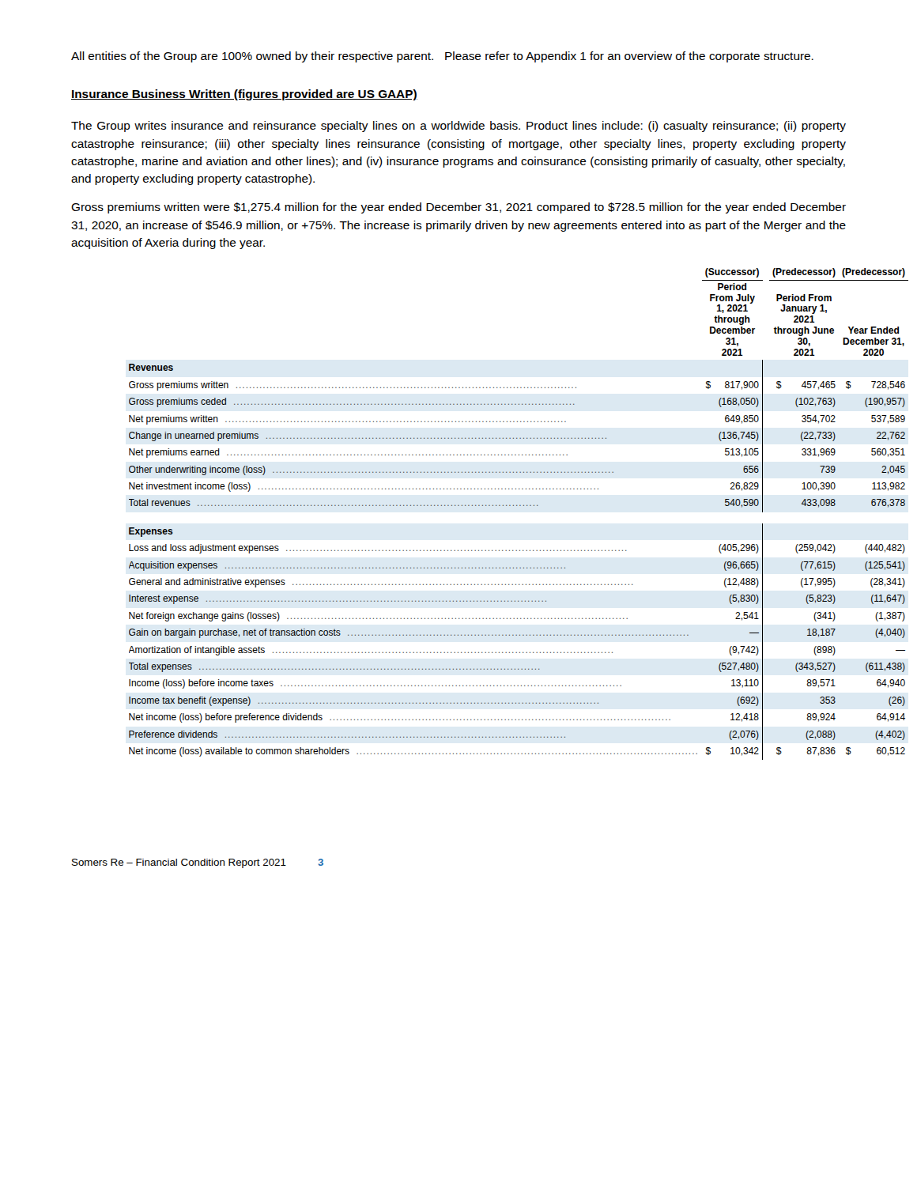All entities of the Group are 100% owned by their respective parent. Please refer to Appendix 1 for an overview of the corporate structure.
Insurance Business Written (figures provided are US GAAP)
The Group writes insurance and reinsurance specialty lines on a worldwide basis. Product lines include: (i) casualty reinsurance; (ii) property catastrophe reinsurance; (iii) other specialty lines reinsurance (consisting of mortgage, other specialty lines, property excluding property catastrophe, marine and aviation and other lines); and (iv) insurance programs and coinsurance (consisting primarily of casualty, other specialty, and property excluding property catastrophe).
Gross premiums written were $1,275.4 million for the year ended December 31, 2021 compared to $728.5 million for the year ended December 31, 2020, an increase of $546.9 million, or +75%. The increase is primarily driven by new agreements entered into as part of the Merger and the acquisition of Axeria during the year.
| | (Successor) | | (Predecessor) | (Predecessor) |
| --- | --- | --- | --- | --- |
| | Period From July 1, 2021 through December 31, 2021 | | Period From January 1, 2021 through June 30, 2021 | Year Ended December 31, 2020 |
| Revenues | | | | | | | |
| Gross premiums written | $ | 817,900 | | $ | 457,465 | $ | 728,546 |
| Gross premiums ceded | | (168,050) | | | (102,763) | | (190,957) |
| Net premiums written | | 649,850 | | | 354,702 | | 537,589 |
| Change in unearned premiums | | (136,745) | | | (22,733) | | 22,762 |
| Net premiums earned | | 513,105 | | | 331,969 | | 560,351 |
| Other underwriting income (loss) | | 656 | | | 739 | | 2,045 |
| Net investment income (loss) | | 26,829 | | | 100,390 | | 113,982 |
| Total revenues | | 540,590 | | | 433,098 | | 676,378 |
| Expenses | | | | | | | |
| Loss and loss adjustment expenses | | (405,296) | | | (259,042) | | (440,482) |
| Acquisition expenses | | (96,665) | | | (77,615) | | (125,541) |
| General and administrative expenses | | (12,488) | | | (17,995) | | (28,341) |
| Interest expense | | (5,830) | | | (5,823) | | (11,647) |
| Net foreign exchange gains (losses) | | 2,541 | | | (341) | | (1,387) |
| Gain on bargain purchase, net of transaction costs | | — | | | 18,187 | | (4,040) |
| Amortization of intangible assets | | (9,742) | | | (898) | | — |
| Total expenses | | (527,480) | | | (343,527) | | (611,438) |
| Income (loss) before income taxes | | 13,110 | | | 89,571 | | 64,940 |
| Income tax benefit (expense) | | (692) | | | 353 | | (26) |
| Net income (loss) before preference dividends | | 12,418 | | | 89,924 | | 64,914 |
| Preference dividends | | (2,076) | | | (2,088) | | (4,402) |
| Net income (loss) available to common shareholders | $ | 10,342 | | $ | 87,836 | $ | 60,512 |
Somers Re – Financial Condition Report 2021 3